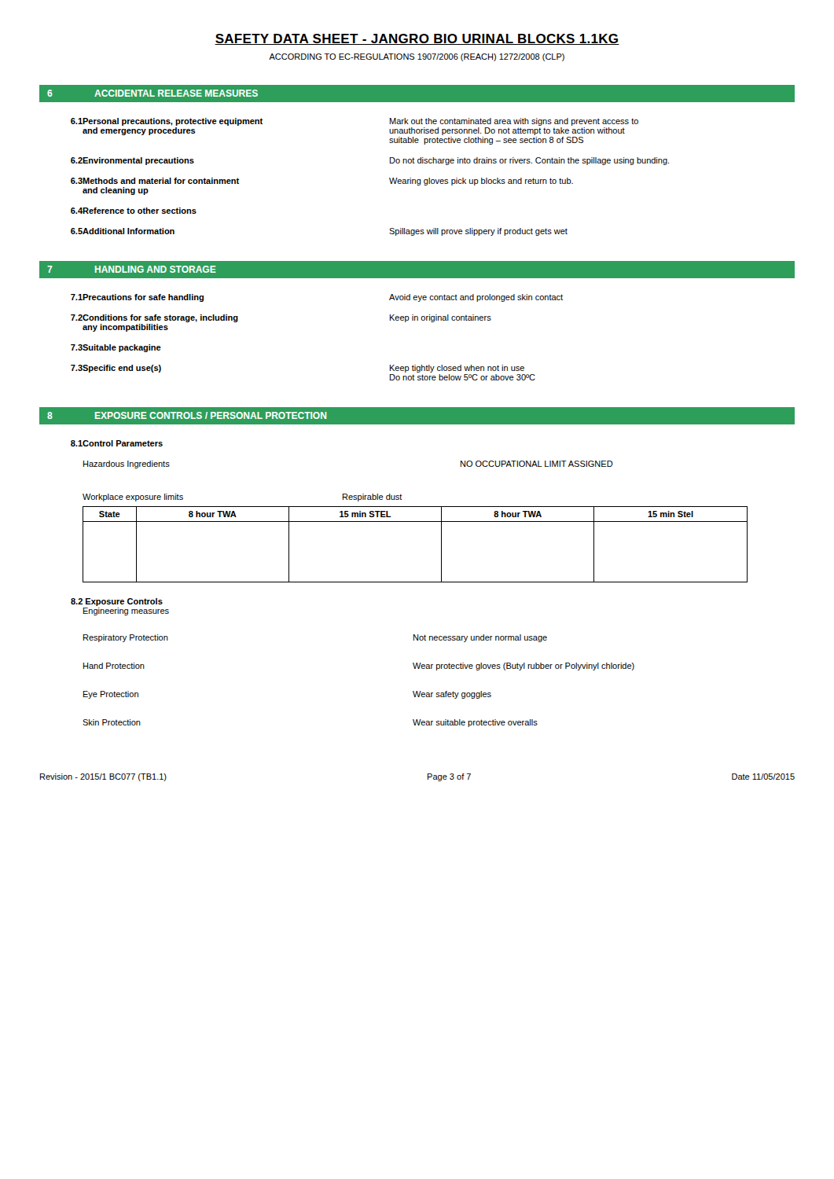SAFETY DATA SHEET - JANGRO BIO URINAL BLOCKS 1.1KG
ACCORDING TO EC-REGULATIONS 1907/2006 (REACH) 1272/2008 (CLP)
6 ACCIDENTAL RELEASE MEASURES
| 6.1 | Personal precautions, protective equipment and emergency procedures | Mark out the contaminated area with signs and prevent access to unauthorised personnel. Do not attempt to take action without suitable protective clothing – see section 8 of SDS |
| 6.2 | Environmental precautions | Do not discharge into drains or rivers. Contain the spillage using bunding. |
| 6.3 | Methods and material for containment and cleaning up | Wearing gloves pick up blocks and return to tub. |
| 6.4 | Reference to other sections | |
| 6.5 | Additional Information | Spillages will prove slippery if product gets wet |
7 HANDLING AND STORAGE
| 7.1 | Precautions for safe handling | Avoid eye contact and prolonged skin contact |
| 7.2 | Conditions for safe storage, including any incompatibilities | Keep in original containers |
| 7.3 | Suitable packagine | |
| 7.3 | Specific end use(s) | Keep tightly closed when not in use Do not store below 5ºC or above 30ºC |
8 EXPOSURE CONTROLS / PERSONAL PROTECTION
| 8.1 | Control Parameters |
Hazardous Ingredients
NO OCCUPATIONAL LIMIT ASSIGNED
Workplace exposure limits
Respirable dust
| State | 8 hour TWA | 15 min STEL | 8 hour TWA | 15 min Stel |
| --- | --- | --- | --- | --- |
8.2 Exposure Controls
Engineering measures
| Respiratory Protection | Not necessary under normal usage |
| Hand Protection | Wear protective gloves (Butyl rubber or Polyvinyl chloride) |
| Eye Protection | Wear safety goggles |
| Skin Protection | Wear suitable protective overalls |
Revision - 2015/1 BC077 (TB1.1)
Page 3 of 7
Date 11/05/2015